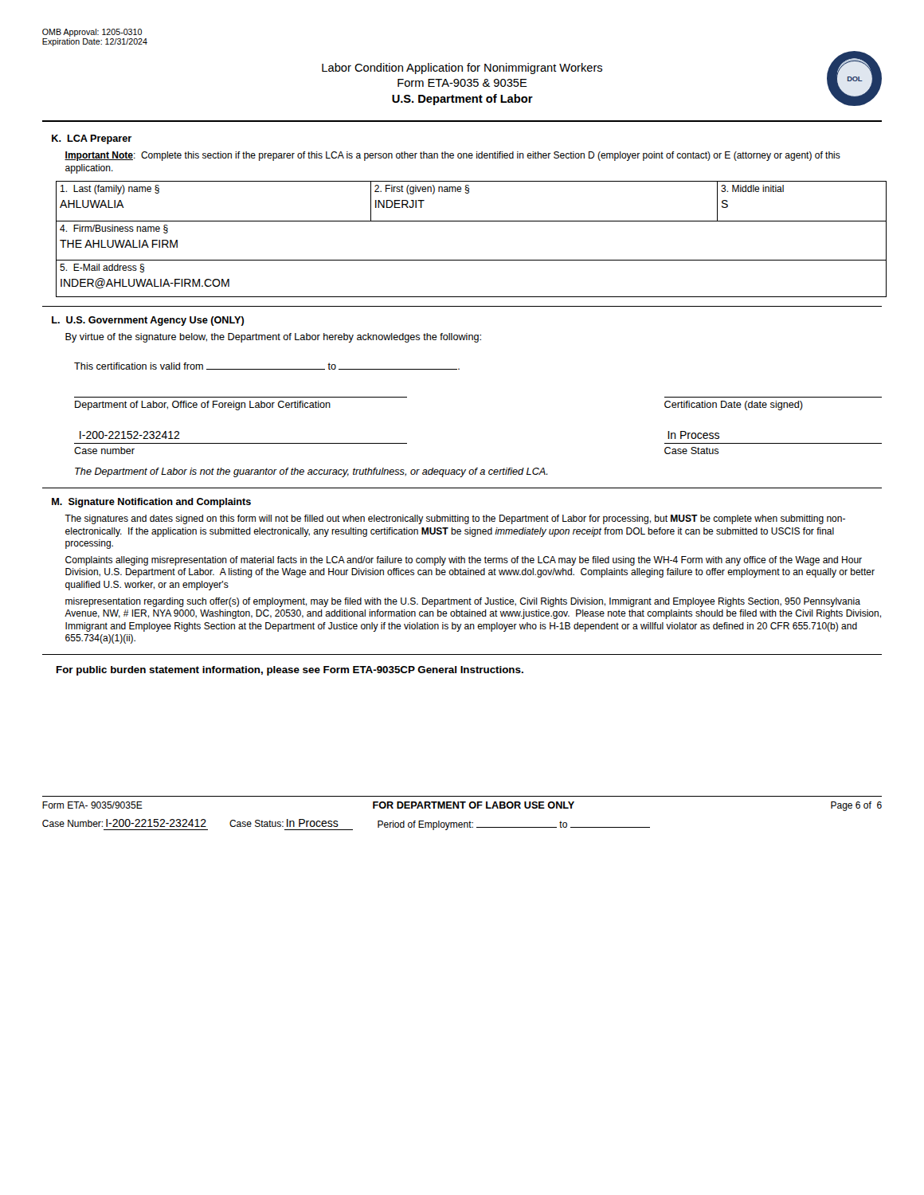OMB Approval: 1205-0310
Expiration Date: 12/31/2024
DOL
Labor Condition Application for Nonimmigrant Workers
Form ETA-9035 & 9035E
U.S. Department of Labor
K. LCA Preparer
Important Note: Complete this section if the preparer of this LCA is a person other than the one identified in either Section D (employer point of contact) or E (attorney or agent) of this application.
| 1. Last (family) name § AHLUWALIA | 2. First (given) name § INDERJIT | 3. Middle initial S |
| 4. Firm/Business name § THE AHLUWALIA FIRM |
| 5. E-Mail address § INDER@AHLUWALIA-FIRM.COM |
L. U.S. Government Agency Use (ONLY)
By virtue of the signature below, the Department of Labor hereby acknowledges the following:
This certification is valid from to .
Department of Labor, Office of Foreign Labor Certification
Certification Date (date signed)
I-200-22152-232412
Case number
In Process
Case Status
The Department of Labor is not the guarantor of the accuracy, truthfulness, or adequacy of a certified LCA.
M. Signature Notification and Complaints
The signatures and dates signed on this form will not be filled out when electronically submitting to the Department of Labor for processing, but MUST be complete when submitting non-electronically. If the application is submitted electronically, any resulting certification MUST be signed immediately upon receipt from DOL before it can be submitted to USCIS for final processing.
Complaints alleging misrepresentation of material facts in the LCA and/or failure to comply with the terms of the LCA may be filed using the WH-4 Form with any office of the Wage and Hour Division, U.S. Department of Labor. A listing of the Wage and Hour Division offices can be obtained at www.dol.gov/whd. Complaints alleging failure to offer employment to an equally or better qualified U.S. worker, or an employer's
misrepresentation regarding such offer(s) of employment, may be filed with the U.S. Department of Justice, Civil Rights Division, Immigrant and Employee Rights Section, 950 Pennsylvania Avenue, NW, # IER, NYA 9000, Washington, DC, 20530, and additional information can be obtained at www.justice.gov. Please note that complaints should be filed with the Civil Rights Division, Immigrant and Employee Rights Section at the Department of Justice only if the violation is by an employer who is H-1B dependent or a willful violator as defined in 20 CFR 655.710(b) and 655.734(a)(1)(ii).
For public burden statement information, please see Form ETA-9035CP General Instructions.
Form ETA- 9035/9035E
FOR DEPARTMENT OF LABOR USE ONLY
Page 6 of 6
Case Number:I-200-22152-232412
Case Status:In Process
Period of Employment: to